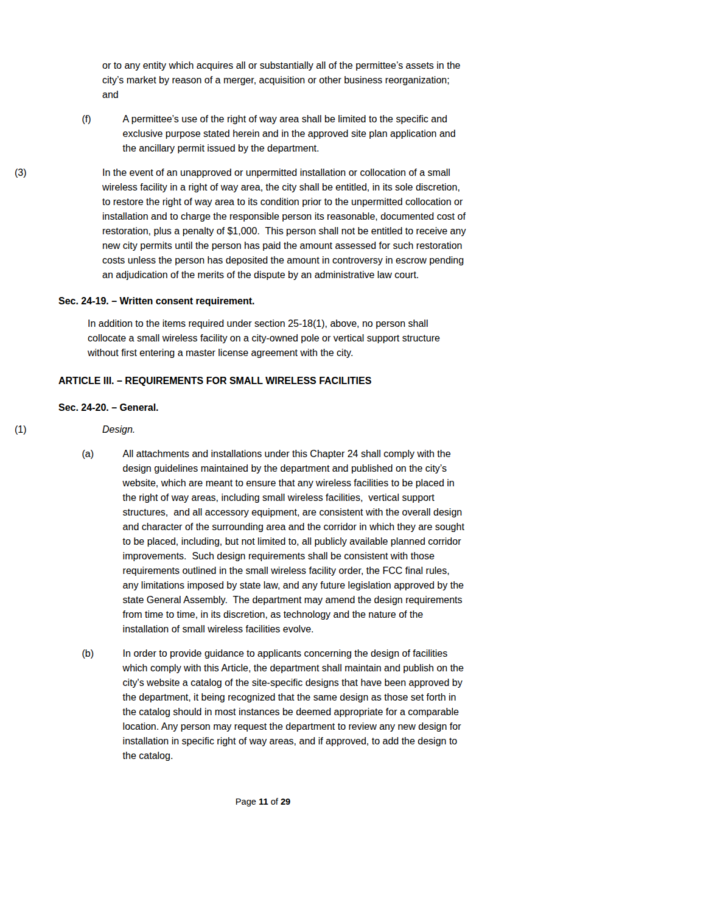or to any entity which acquires all or substantially all of the permittee’s assets in the city’s market by reason of a merger, acquisition or other business reorganization; and
(f) A permittee’s use of the right of way area shall be limited to the specific and exclusive purpose stated herein and in the approved site plan application and the ancillary permit issued by the department.
(3) In the event of an unapproved or unpermitted installation or collocation of a small wireless facility in a right of way area, the city shall be entitled, in its sole discretion, to restore the right of way area to its condition prior to the unpermitted collocation or installation and to charge the responsible person its reasonable, documented cost of restoration, plus a penalty of $1,000. This person shall not be entitled to receive any new city permits until the person has paid the amount assessed for such restoration costs unless the person has deposited the amount in controversy in escrow pending an adjudication of the merits of the dispute by an administrative law court.
Sec. 24-19. – Written consent requirement.
In addition to the items required under section 25-18(1), above, no person shall collocate a small wireless facility on a city-owned pole or vertical support structure without first entering a master license agreement with the city.
ARTICLE III. – REQUIREMENTS FOR SMALL WIRELESS FACILITIES
Sec. 24-20. – General.
(1) Design.
(a) All attachments and installations under this Chapter 24 shall comply with the design guidelines maintained by the department and published on the city’s website, which are meant to ensure that any wireless facilities to be placed in the right of way areas, including small wireless facilities, vertical support structures, and all accessory equipment, are consistent with the overall design and character of the surrounding area and the corridor in which they are sought to be placed, including, but not limited to, all publicly available planned corridor improvements. Such design requirements shall be consistent with those requirements outlined in the small wireless facility order, the FCC final rules, any limitations imposed by state law, and any future legislation approved by the state General Assembly. The department may amend the design requirements from time to time, in its discretion, as technology and the nature of the installation of small wireless facilities evolve.
(b) In order to provide guidance to applicants concerning the design of facilities which comply with this Article, the department shall maintain and publish on the city's website a catalog of the site-specific designs that have been approved by the department, it being recognized that the same design as those set forth in the catalog should in most instances be deemed appropriate for a comparable location. Any person may request the department to review any new design for installation in specific right of way areas, and if approved, to add the design to the catalog.
Page 11 of 29